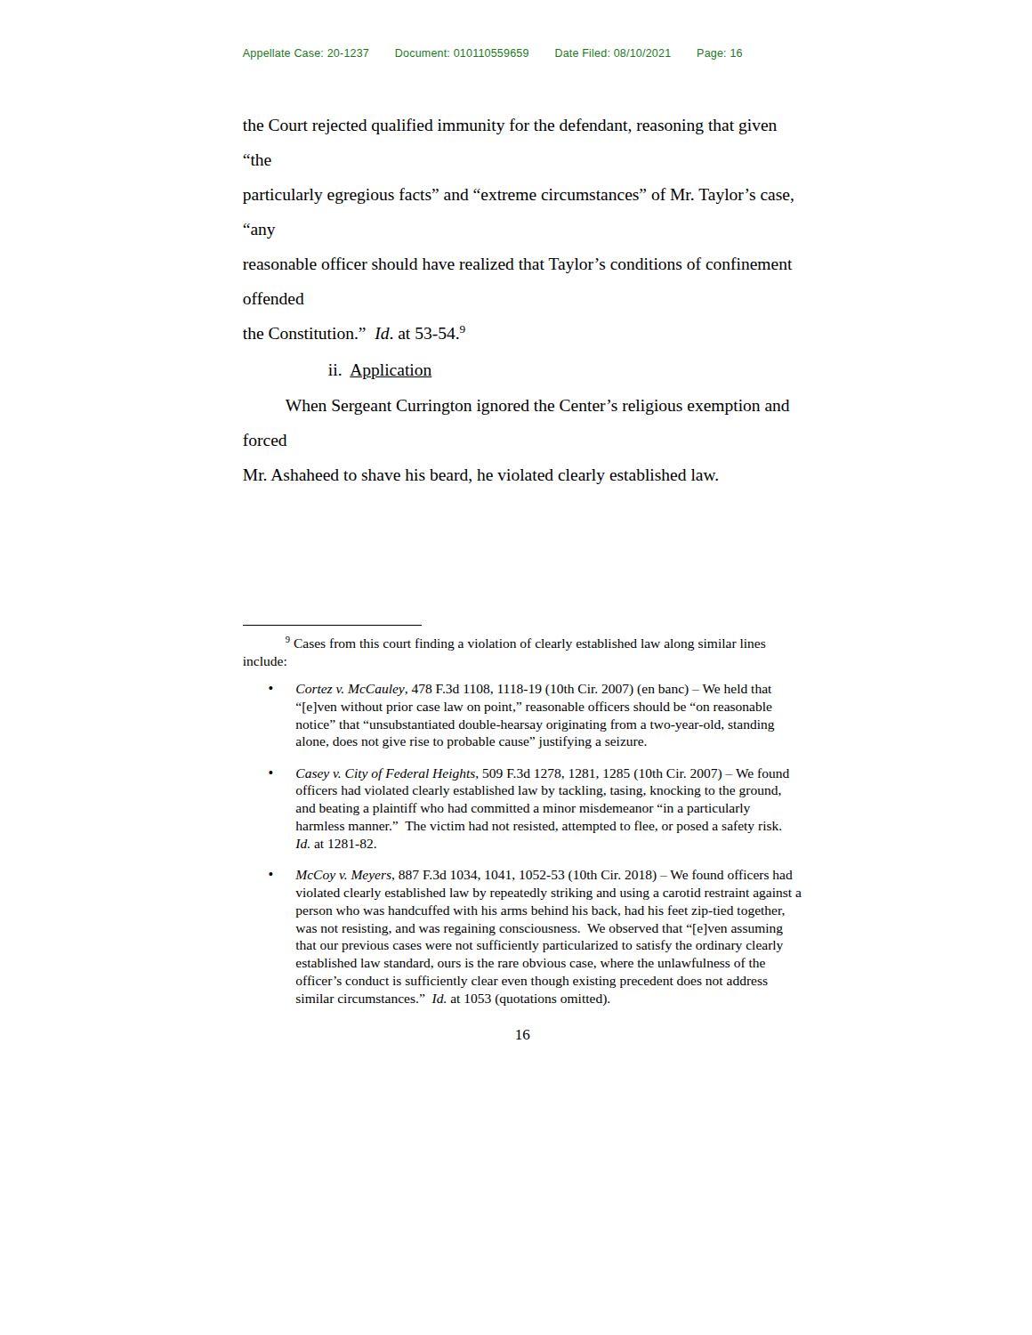Appellate Case: 20-1237 Document: 010110559659 Date Filed: 08/10/2021 Page: 16
the Court rejected qualified immunity for the defendant, reasoning that given “the
particularly egregious facts” and “extreme circumstances” of Mr. Taylor’s case, “any
reasonable officer should have realized that Taylor’s conditions of confinement offended
the Constitution.” Id. at 53-54.9
ii. Application
When Sergeant Currington ignored the Center’s religious exemption and forced
Mr. Ashaheed to shave his beard, he violated clearly established law.
9 Cases from this court finding a violation of clearly established law along similar lines include:
Cortez v. McCauley, 478 F.3d 1108, 1118-19 (10th Cir. 2007) (en banc) – We held that “[e]ven without prior case law on point,” reasonable officers should be “on reasonable notice” that “unsubstantiated double-hearsay originating from a two-year-old, standing alone, does not give rise to probable cause” justifying a seizure.
Casey v. City of Federal Heights, 509 F.3d 1278, 1281, 1285 (10th Cir. 2007) – We found officers had violated clearly established law by tackling, tasing, knocking to the ground, and beating a plaintiff who had committed a minor misdemeanor “in a particularly harmless manner.” The victim had not resisted, attempted to flee, or posed a safety risk. Id. at 1281-82.
McCoy v. Meyers, 887 F.3d 1034, 1041, 1052-53 (10th Cir. 2018) – We found officers had violated clearly established law by repeatedly striking and using a carotid restraint against a person who was handcuffed with his arms behind his back, had his feet zip-tied together, was not resisting, and was regaining consciousness. We observed that “[e]ven assuming that our previous cases were not sufficiently particularized to satisfy the ordinary clearly established law standard, ours is the rare obvious case, where the unlawfulness of the officer’s conduct is sufficiently clear even though existing precedent does not address similar circumstances.” Id. at 1053 (quotations omitted).
16